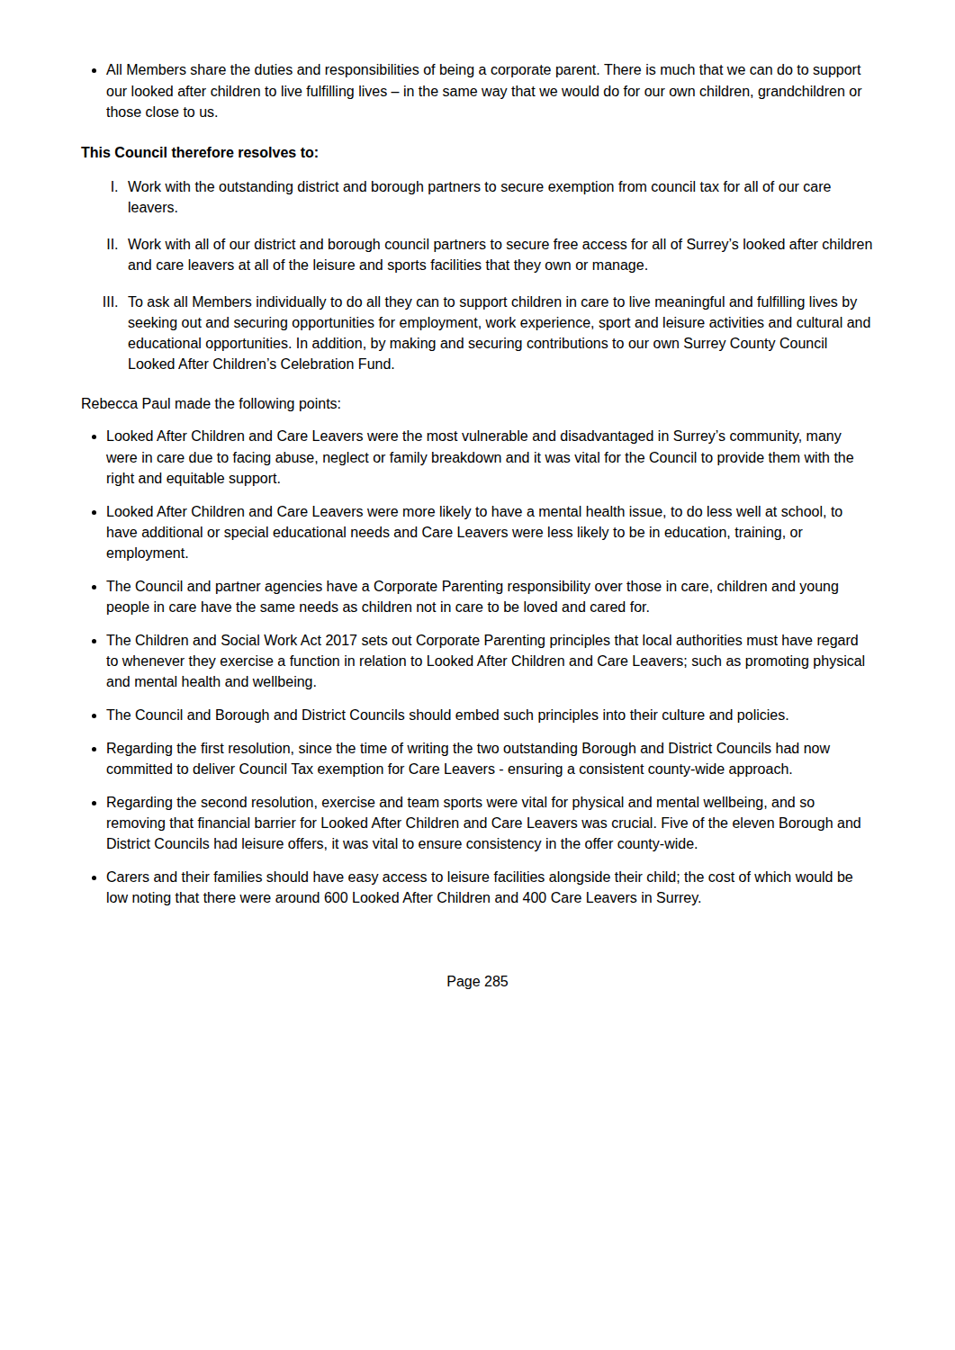All Members share the duties and responsibilities of being a corporate parent. There is much that we can do to support our looked after children to live fulfilling lives – in the same way that we would do for our own children, grandchildren or those close to us.
This Council therefore resolves to:
Work with the outstanding district and borough partners to secure exemption from council tax for all of our care leavers.
Work with all of our district and borough council partners to secure free access for all of Surrey’s looked after children and care leavers at all of the leisure and sports facilities that they own or manage.
To ask all Members individually to do all they can to support children in care to live meaningful and fulfilling lives by seeking out and securing opportunities for employment, work experience, sport and leisure activities and cultural and educational opportunities. In addition, by making and securing contributions to our own Surrey County Council Looked After Children’s Celebration Fund.
Rebecca Paul made the following points:
Looked After Children and Care Leavers were the most vulnerable and disadvantaged in Surrey’s community, many were in care due to facing abuse, neglect or family breakdown and it was vital for the Council to provide them with the right and equitable support.
Looked After Children and Care Leavers were more likely to have a mental health issue, to do less well at school, to have additional or special educational needs and Care Leavers were less likely to be in education, training, or employment.
The Council and partner agencies have a Corporate Parenting responsibility over those in care, children and young people in care have the same needs as children not in care to be loved and cared for.
The Children and Social Work Act 2017 sets out Corporate Parenting principles that local authorities must have regard to whenever they exercise a function in relation to Looked After Children and Care Leavers; such as promoting physical and mental health and wellbeing.
The Council and Borough and District Councils should embed such principles into their culture and policies.
Regarding the first resolution, since the time of writing the two outstanding Borough and District Councils had now committed to deliver Council Tax exemption for Care Leavers - ensuring a consistent county-wide approach.
Regarding the second resolution, exercise and team sports were vital for physical and mental wellbeing, and so removing that financial barrier for Looked After Children and Care Leavers was crucial. Five of the eleven Borough and District Councils had leisure offers, it was vital to ensure consistency in the offer county-wide.
Carers and their families should have easy access to leisure facilities alongside their child; the cost of which would be low noting that there were around 600 Looked After Children and 400 Care Leavers in Surrey.
Page 285